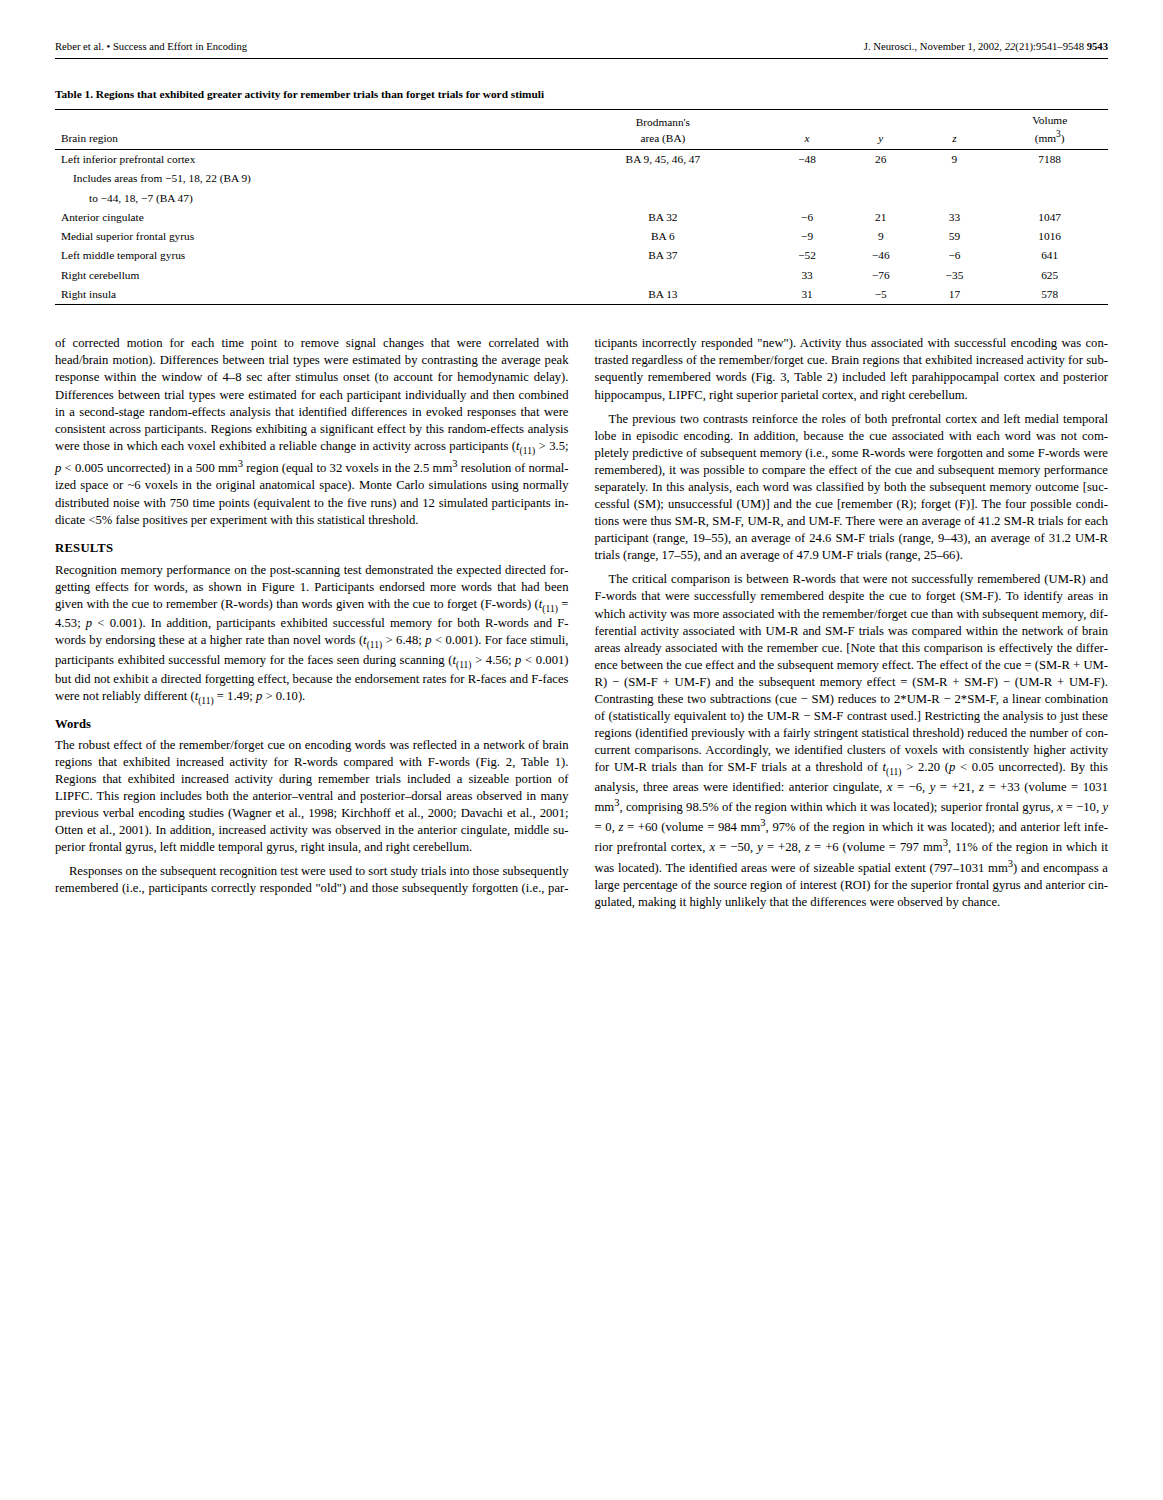Reber et al. • Success and Effort in Encoding
J. Neurosci., November 1, 2002, 22(21):9541–9548 9543
Table 1. Regions that exhibited greater activity for remember trials than forget trials for word stimuli
| Brain region | Brodmann's area (BA) | x | y | z | Volume (mm 3 ) |
| --- | --- | --- | --- | --- | --- |
| Left inferior prefrontal cortex | BA 9, 45, 46, 47 | −48 | 26 | 9 | 7188 |
| Includes areas from −51, 18, 22 (BA 9) | | | | | |
| to −44, 18, −7 (BA 47) | | | | | |
| Anterior cingulate | BA 32 | −6 | 21 | 33 | 1047 |
| Medial superior frontal gyrus | BA 6 | −9 | 9 | 59 | 1016 |
| Left middle temporal gyrus | BA 37 | −52 | −46 | −6 | 641 |
| Right cerebellum | | 33 | −76 | −35 | 625 |
| Right insula | BA 13 | 31 | −5 | 17 | 578 |
of corrected motion for each time point to remove signal changes that were correlated with head/brain motion). Differences between trial types were estimated by contrasting the average peak response within the window of 4–8 sec after stimulus onset (to account for hemodynamic delay). Differences between trial types were estimated for each participant individually and then combined in a second-stage random-effects analysis that identified differences in evoked responses that were consistent across participants. Regions exhibiting a significant effect by this random-effects analysis were those in which each voxel exhibited a reliable change in activity across participants (t(11) > 3.5; p < 0.005 uncorrected) in a 500 mm3 region (equal to 32 voxels in the 2.5 mm3 resolution of normalized space or ~6 voxels in the original anatomical space). Monte Carlo simulations using normally distributed noise with 750 time points (equivalent to the five runs) and 12 simulated participants indicate <5% false positives per experiment with this statistical threshold.
Results
Recognition memory performance on the post-scanning test demonstrated the expected directed forgetting effects for words, as shown in Figure 1. Participants endorsed more words that had been given with the cue to remember (R-words) than words given with the cue to forget (F-words) (t(11) = 4.53; p < 0.001). In addition, participants exhibited successful memory for both R-words and F-words by endorsing these at a higher rate than novel words (t(11) > 6.48; p < 0.001). For face stimuli, participants exhibited successful memory for the faces seen during scanning (t(11) > 4.56; p < 0.001) but did not exhibit a directed forgetting effect, because the endorsement rates for R-faces and F-faces were not reliably different (t(11) = 1.49; p > 0.10).
Words
The robust effect of the remember/forget cue on encoding words was reflected in a network of brain regions that exhibited increased activity for R-words compared with F-words (Fig. 2, Table 1). Regions that exhibited increased activity during remember trials included a sizeable portion of LIPFC. This region includes both the anterior–ventral and posterior–dorsal areas observed in many previous verbal encoding studies (Wagner et al., 1998; Kirchhoff et al., 2000; Davachi et al., 2001; Otten et al., 2001). In addition, increased activity was observed in the anterior cingulate, middle superior frontal gyrus, left middle temporal gyrus, right insula, and right cerebellum.
Responses on the subsequent recognition test were used to sort study trials into those subsequently remembered (i.e., participants correctly responded "old") and those subsequently forgotten (i.e., participants incorrectly responded "new"). Activity thus associated with successful encoding was contrasted regardless of the remember/forget cue. Brain regions that exhibited increased activity for subsequently remembered words (Fig. 3, Table 2) included left parahippocampal cortex and posterior hippocampus, LIPFC, right superior parietal cortex, and right cerebellum.
The previous two contrasts reinforce the roles of both prefrontal cortex and left medial temporal lobe in episodic encoding. In addition, because the cue associated with each word was not completely predictive of subsequent memory (i.e., some R-words were forgotten and some F-words were remembered), it was possible to compare the effect of the cue and subsequent memory performance separately. In this analysis, each word was classified by both the subsequent memory outcome [successful (SM); unsuccessful (UM)] and the cue [remember (R); forget (F)]. The four possible conditions were thus SM-R, SM-F, UM-R, and UM-F. There were an average of 41.2 SM-R trials for each participant (range, 19–55), an average of 24.6 SM-F trials (range, 9–43), an average of 31.2 UM-R trials (range, 17–55), and an average of 47.9 UM-F trials (range, 25–66).
The critical comparison is between R-words that were not successfully remembered (UM-R) and F-words that were successfully remembered despite the cue to forget (SM-F). To identify areas in which activity was more associated with the remember/forget cue than with subsequent memory, differential activity associated with UM-R and SM-F trials was compared within the network of brain areas already associated with the remember cue. [Note that this comparison is effectively the difference between the cue effect and the subsequent memory effect. The effect of the cue = (SM-R + UM-R) − (SM-F + UM-F) and the subsequent memory effect = (SM-R + SM-F) − (UM-R + UM-F). Contrasting these two subtractions (cue − SM) reduces to 2*UM-R − 2*SM-F, a linear combination of (statistically equivalent to) the UM-R − SM-F contrast used.] Restricting the analysis to just these regions (identified previously with a fairly stringent statistical threshold) reduced the number of concurrent comparisons. Accordingly, we identified clusters of voxels with consistently higher activity for UM-R trials than for SM-F trials at a threshold of t(11) > 2.20 (p < 0.05 uncorrected). By this analysis, three areas were identified: anterior cingulate, x = −6, y = +21, z = +33 (volume = 1031 mm3, comprising 98.5% of the region within which it was located); superior frontal gyrus, x = −10, y = 0, z = +60 (volume = 984 mm3, 97% of the region in which it was located); and anterior left inferior prefrontal cortex, x = −50, y = +28, z = +6 (volume = 797 mm3, 11% of the region in which it was located). The identified areas were of sizeable spatial extent (797–1031 mm3) and encompass a large percentage of the source region of interest (ROI) for the superior frontal gyrus and anterior cingulated, making it highly unlikely that the differences were observed by chance.